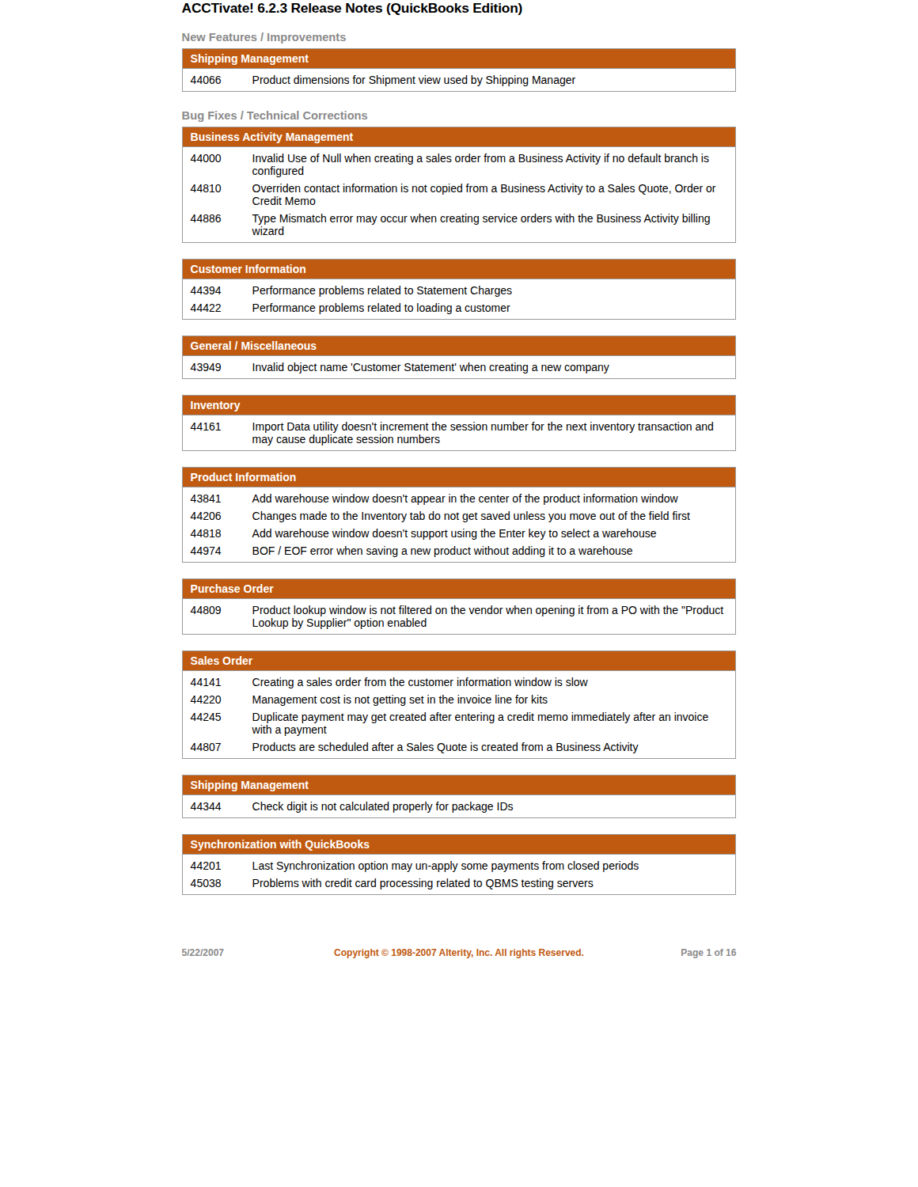ACCTivate! 6.2.3 Release Notes (QuickBooks Edition)
New Features / Improvements
| Shipping Management |
| --- |
| 44066 | Product dimensions for Shipment view used by Shipping Manager |
Bug Fixes / Technical Corrections
| Business Activity Management |
| --- |
| 44000 | Invalid Use of Null when creating a sales order from a Business Activity if no default branch is configured |
| 44810 | Overriden contact information is not copied from a Business Activity to a Sales Quote, Order or Credit Memo |
| 44886 | Type Mismatch error may occur when creating service orders with the Business Activity billing wizard |
| Customer Information |
| --- |
| 44394 | Performance problems related to Statement Charges |
| 44422 | Performance problems related to loading a customer |
| General / Miscellaneous |
| --- |
| 43949 | Invalid object name 'Customer Statement' when creating a new company |
| Inventory |
| --- |
| 44161 | Import Data utility doesn't increment the session number for the next inventory transaction and may cause duplicate session numbers |
| Product Information |
| --- |
| 43841 | Add warehouse window doesn't appear in the center of the product information window |
| 44206 | Changes made to the Inventory tab do not get saved unless you move out of the field first |
| 44818 | Add warehouse window doesn't support using the Enter key to select a warehouse |
| 44974 | BOF / EOF error when saving a new product without adding it to a warehouse |
| Purchase Order |
| --- |
| 44809 | Product lookup window is not filtered on the vendor when opening it from a PO with the "Product Lookup by Supplier" option enabled |
| Sales Order |
| --- |
| 44141 | Creating a sales order from the customer information window is slow |
| 44220 | Management cost is not getting set in the invoice line for kits |
| 44245 | Duplicate payment may get created after entering a credit memo immediately after an invoice with a payment |
| 44807 | Products are scheduled after a Sales Quote is created from a Business Activity |
| Shipping Management |
| --- |
| 44344 | Check digit is not calculated properly for package IDs |
| Synchronization with QuickBooks |
| --- |
| 44201 | Last Synchronization option may un-apply some payments from closed periods |
| 45038 | Problems with credit card processing related to QBMS testing servers |
5/22/2007
Copyright © 1998-2007 Alterity, Inc. All rights Reserved.
Page 1 of 16